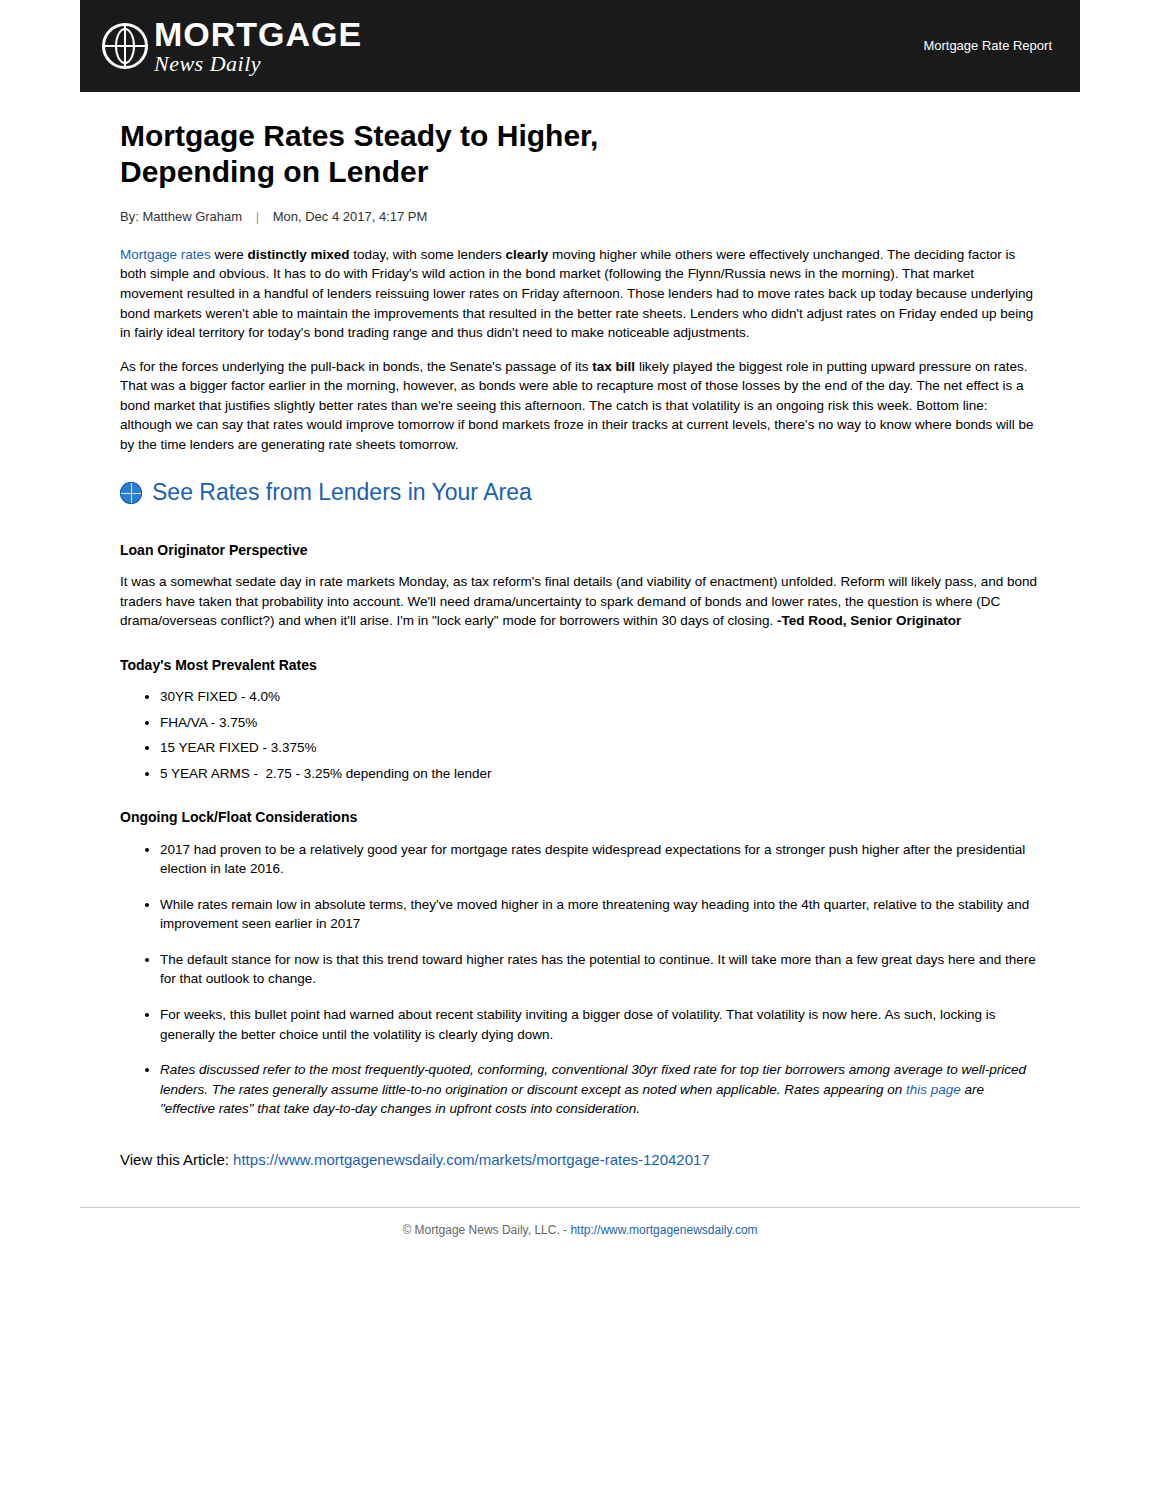MORTGAGE News Daily
Mortgage Rate Report
Mortgage Rates Steady to Higher, Depending on Lender
By: Matthew Graham | Mon, Dec 4 2017, 4:17 PM
Mortgage rates were distinctly mixed today, with some lenders clearly moving higher while others were effectively unchanged. The deciding factor is both simple and obvious. It has to do with Friday's wild action in the bond market (following the Flynn/Russia news in the morning). That market movement resulted in a handful of lenders reissuing lower rates on Friday afternoon. Those lenders had to move rates back up today because underlying bond markets weren't able to maintain the improvements that resulted in the better rate sheets. Lenders who didn't adjust rates on Friday ended up being in fairly ideal territory for today's bond trading range and thus didn't need to make noticeable adjustments.
As for the forces underlying the pull-back in bonds, the Senate's passage of its tax bill likely played the biggest role in putting upward pressure on rates. That was a bigger factor earlier in the morning, however, as bonds were able to recapture most of those losses by the end of the day. The net effect is a bond market that justifies slightly better rates than we're seeing this afternoon. The catch is that volatility is an ongoing risk this week. Bottom line: although we can say that rates would improve tomorrow if bond markets froze in their tracks at current levels, there's no way to know where bonds will be by the time lenders are generating rate sheets tomorrow.
See Rates from Lenders in Your Area
Loan Originator Perspective
It was a somewhat sedate day in rate markets Monday, as tax reform's final details (and viability of enactment) unfolded. Reform will likely pass, and bond traders have taken that probability into account. We'll need drama/uncertainty to spark demand of bonds and lower rates, the question is where (DC drama/overseas conflict?) and when it'll arise. I'm in "lock early" mode for borrowers within 30 days of closing. -Ted Rood, Senior Originator
Today's Most Prevalent Rates
30YR FIXED - 4.0%
FHA/VA - 3.75%
15 YEAR FIXED - 3.375%
5 YEAR ARMS - 2.75 - 3.25% depending on the lender
Ongoing Lock/Float Considerations
2017 had proven to be a relatively good year for mortgage rates despite widespread expectations for a stronger push higher after the presidential election in late 2016.
While rates remain low in absolute terms, they've moved higher in a more threatening way heading into the 4th quarter, relative to the stability and improvement seen earlier in 2017
The default stance for now is that this trend toward higher rates has the potential to continue. It will take more than a few great days here and there for that outlook to change.
For weeks, this bullet point had warned about recent stability inviting a bigger dose of volatility. That volatility is now here. As such, locking is generally the better choice until the volatility is clearly dying down.
Rates discussed refer to the most frequently-quoted, conforming, conventional 30yr fixed rate for top tier borrowers among average to well-priced lenders. The rates generally assume little-to-no origination or discount except as noted when applicable. Rates appearing on this page are "effective rates" that take day-to-day changes in upfront costs into consideration.
View this Article: https://www.mortgagenewsdaily.com/markets/mortgage-rates-12042017
© Mortgage News Daily, LLC. - http://www.mortgagenewsdaily.com